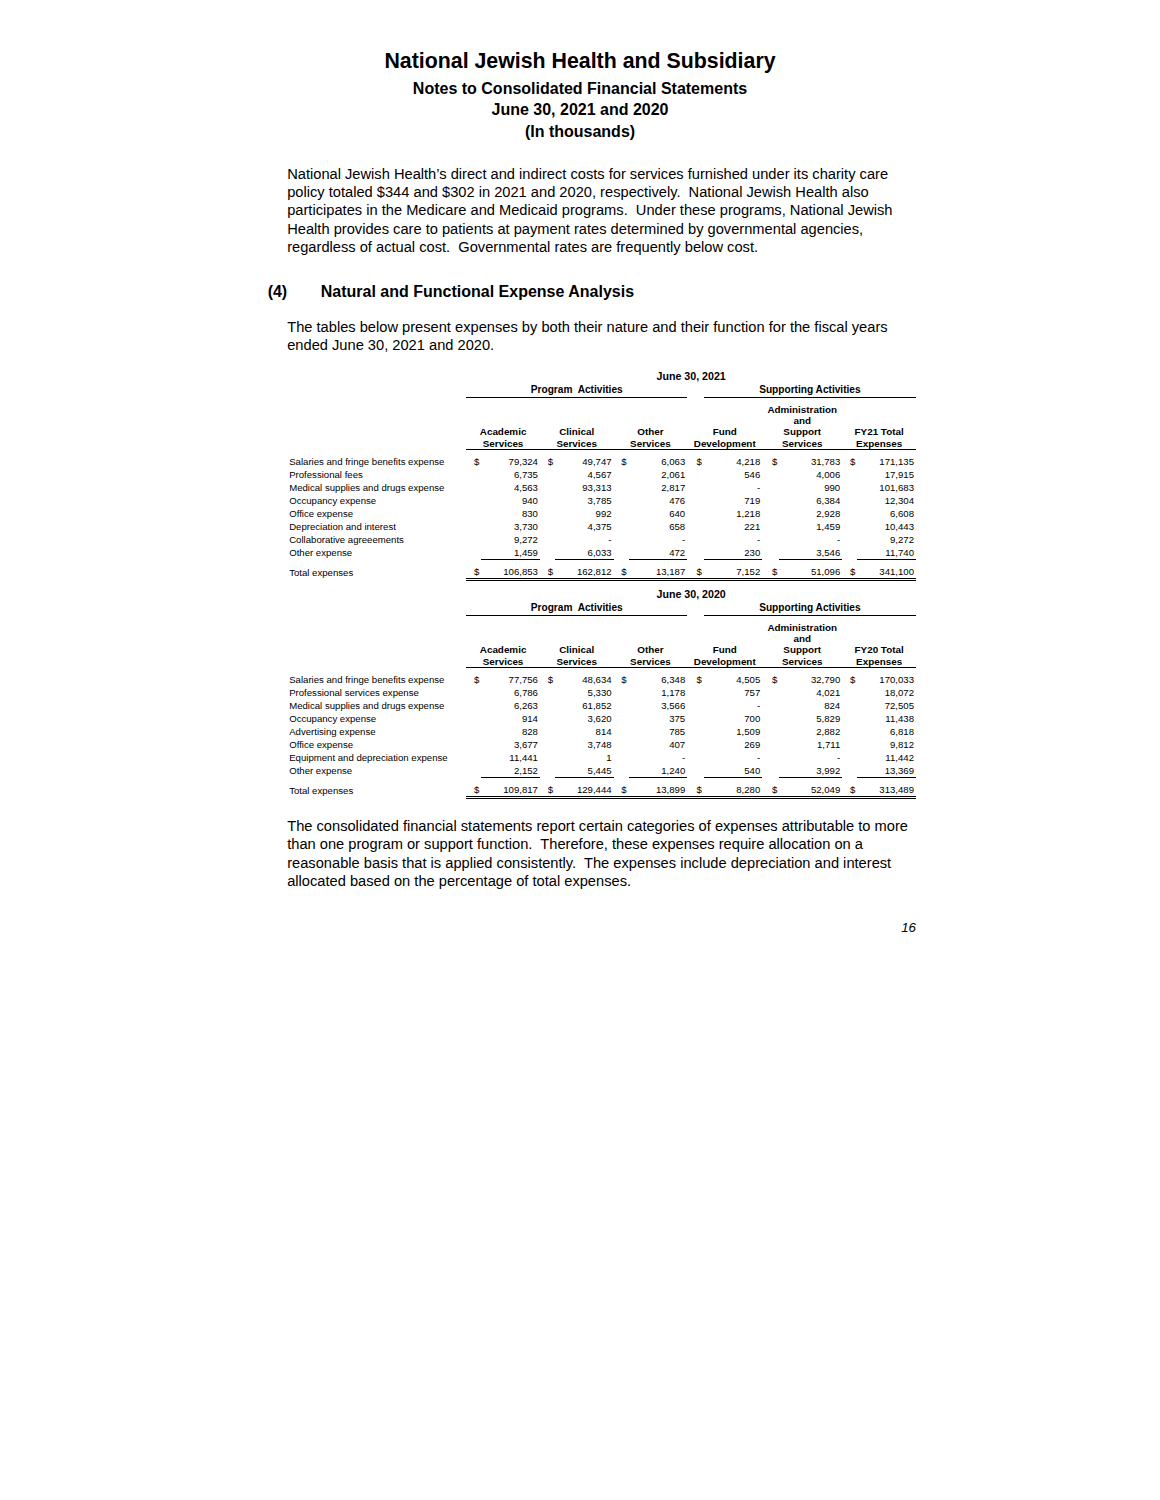National Jewish Health and Subsidiary
Notes to Consolidated Financial Statements
June 30, 2021 and 2020
(In thousands)
National Jewish Health’s direct and indirect costs for services furnished under its charity care policy totaled $344 and $302 in 2021 and 2020, respectively. National Jewish Health also participates in the Medicare and Medicaid programs. Under these programs, National Jewish Health provides care to patients at payment rates determined by governmental agencies, regardless of actual cost. Governmental rates are frequently below cost.
(4) Natural and Functional Expense Analysis
The tables below present expenses by both their nature and their function for the fiscal years ended June 30, 2021 and 2020.
| | June 30, 2021 |
| | Program Activities | | Supporting Activities |
| | Academic Services | Clinical Services | Other Services | Fund Development | Administration and Support Services | FY21 Total Expenses |
| Salaries and fringe benefits expense | $ | 79,324 | $ | 49,747 | $ | 6,063 | $ | 4,218 | $ | 31,783 | $ | 171,135 |
| Professional fees | | 6,735 | | 4,567 | | 2,061 | | 546 | | 4,006 | | 17,915 |
| Medical supplies and drugs expense | | 4,563 | | 93,313 | | 2,817 | | - | | 990 | | 101,683 |
| Occupancy expense | | 940 | | 3,785 | | 476 | | 719 | | 6,384 | | 12,304 |
| Office expense | | 830 | | 992 | | 640 | | 1,218 | | 2,928 | | 6,608 |
| Depreciation and interest | | 3,730 | | 4,375 | | 658 | | 221 | | 1,459 | | 10,443 |
| Collaborative agreeements | | 9,272 | | - | | - | | - | | - | | 9,272 |
| Other expense | | 1,459 | | 6,033 | | 472 | | 230 | | 3,546 | | 11,740 |
| Total expenses | $ | 106,853 | $ | 162,812 | $ | 13,187 | $ | 7,152 | $ | 51,096 | $ | 341,100 |
| | June 30, 2020 |
| | Program Activities | | Supporting Activities |
| | Academic Services | Clinical Services | Other Services | Fund Development | Administration and Support Services | FY20 Total Expenses |
| Salaries and fringe benefits expense | $ | 77,756 | $ | 48,634 | $ | 6,348 | $ | 4,505 | $ | 32,790 | $ | 170,033 |
| Professional services expense | | 6,786 | | 5,330 | | 1,178 | | 757 | | 4,021 | | 18,072 |
| Medical supplies and drugs expense | | 6,263 | | 61,852 | | 3,566 | | - | | 824 | | 72,505 |
| Occupancy expense | | 914 | | 3,620 | | 375 | | 700 | | 5,829 | | 11,438 |
| Advertising expense | | 828 | | 814 | | 785 | | 1,509 | | 2,882 | | 6,818 |
| Office expense | | 3,677 | | 3,748 | | 407 | | 269 | | 1,711 | | 9,812 |
| Equipment and depreciation expense | | 11,441 | | 1 | | - | | - | | - | | 11,442 |
| Other expense | | 2,152 | | 5,445 | | 1,240 | | 540 | | 3,992 | | 13,369 |
| Total expenses | $ | 109,817 | $ | 129,444 | $ | 13,899 | $ | 8,280 | $ | 52,049 | $ | 313,489 |
The consolidated financial statements report certain categories of expenses attributable to more than one program or support function. Therefore, these expenses require allocation on a reasonable basis that is applied consistently. The expenses include depreciation and interest allocated based on the percentage of total expenses.
16